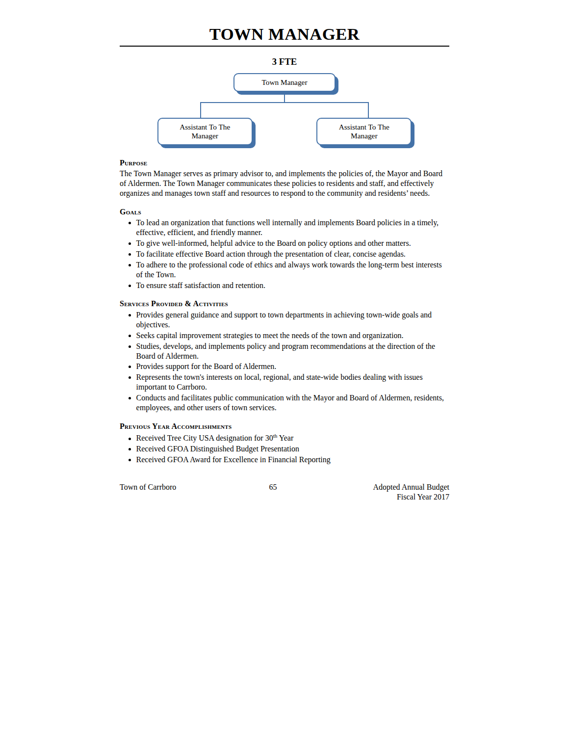TOWN MANAGER
3 FTE
Town Manager
Assistant To The
Manager
Assistant To The
Manager
Purpose
The Town Manager serves as primary advisor to, and implements the policies of, the Mayor and Board of Aldermen. The Town Manager communicates these policies to residents and staff, and effectively organizes and manages town staff and resources to respond to the community and residents’ needs.
Goals
To lead an organization that functions well internally and implements Board policies in a timely, effective, efficient, and friendly manner.
To give well-informed, helpful advice to the Board on policy options and other matters.
To facilitate effective Board action through the presentation of clear, concise agendas.
To adhere to the professional code of ethics and always work towards the long-term best interests of the Town.
To ensure staff satisfaction and retention.
Services Provided & Activities
Provides general guidance and support to town departments in achieving town-wide goals and objectives.
Seeks capital improvement strategies to meet the needs of the town and organization.
Studies, develops, and implements policy and program recommendations at the direction of the Board of Aldermen.
Provides support for the Board of Aldermen.
Represents the town's interests on local, regional, and state-wide bodies dealing with issues important to Carrboro.
Conducts and facilitates public communication with the Mayor and Board of Aldermen, residents, employees, and other users of town services.
Previous Year Accomplishments
Received Tree City USA designation for 30th Year
Received GFOA Distinguished Budget Presentation
Received GFOA Award for Excellence in Financial Reporting
Town of Carrboro
65
Adopted Annual Budget
Fiscal Year 2017